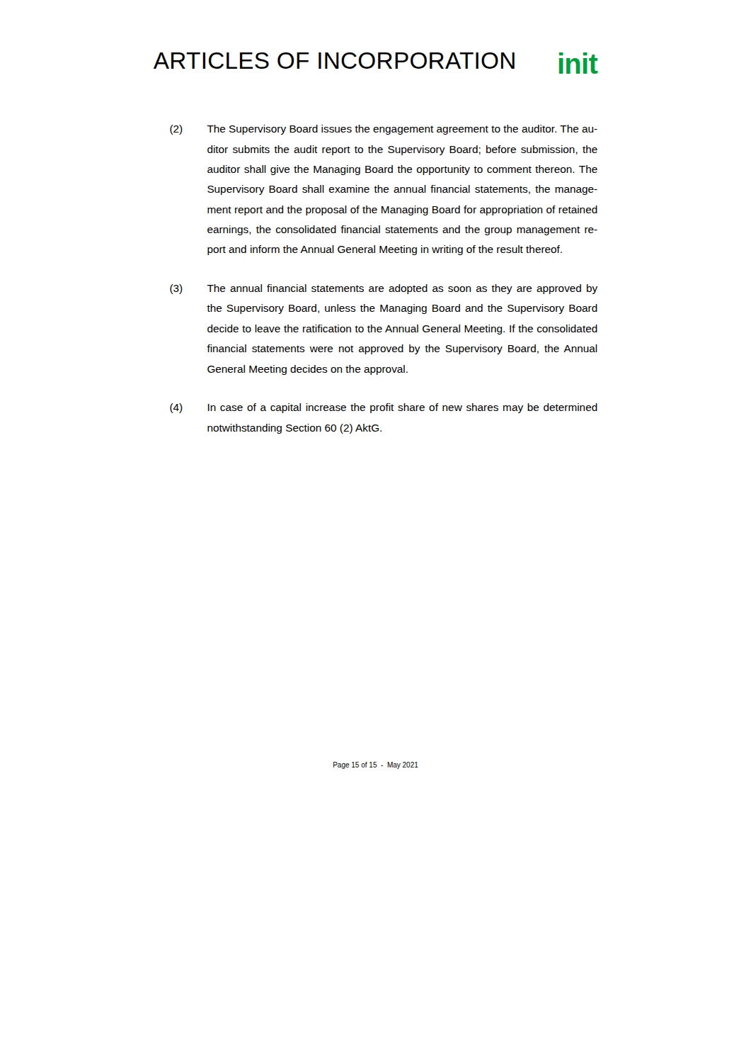ARTICLES OF INCORPORATION
init
(2) The Supervisory Board issues the engagement agreement to the auditor. The auditor submits the audit report to the Supervisory Board; before submission, the auditor shall give the Managing Board the opportunity to comment thereon. The Supervisory Board shall examine the annual financial statements, the management report and the proposal of the Managing Board for appropriation of retained earnings, the consolidated financial statements and the group management report and inform the Annual General Meeting in writing of the result thereof.
(3) The annual financial statements are adopted as soon as they are approved by the Supervisory Board, unless the Managing Board and the Supervisory Board decide to leave the ratification to the Annual General Meeting. If the consolidated financial statements were not approved by the Supervisory Board, the Annual General Meeting decides on the approval.
(4) In case of a capital increase the profit share of new shares may be determined notwithstanding Section 60 (2) AktG.
Page 15 of 15 - May 2021